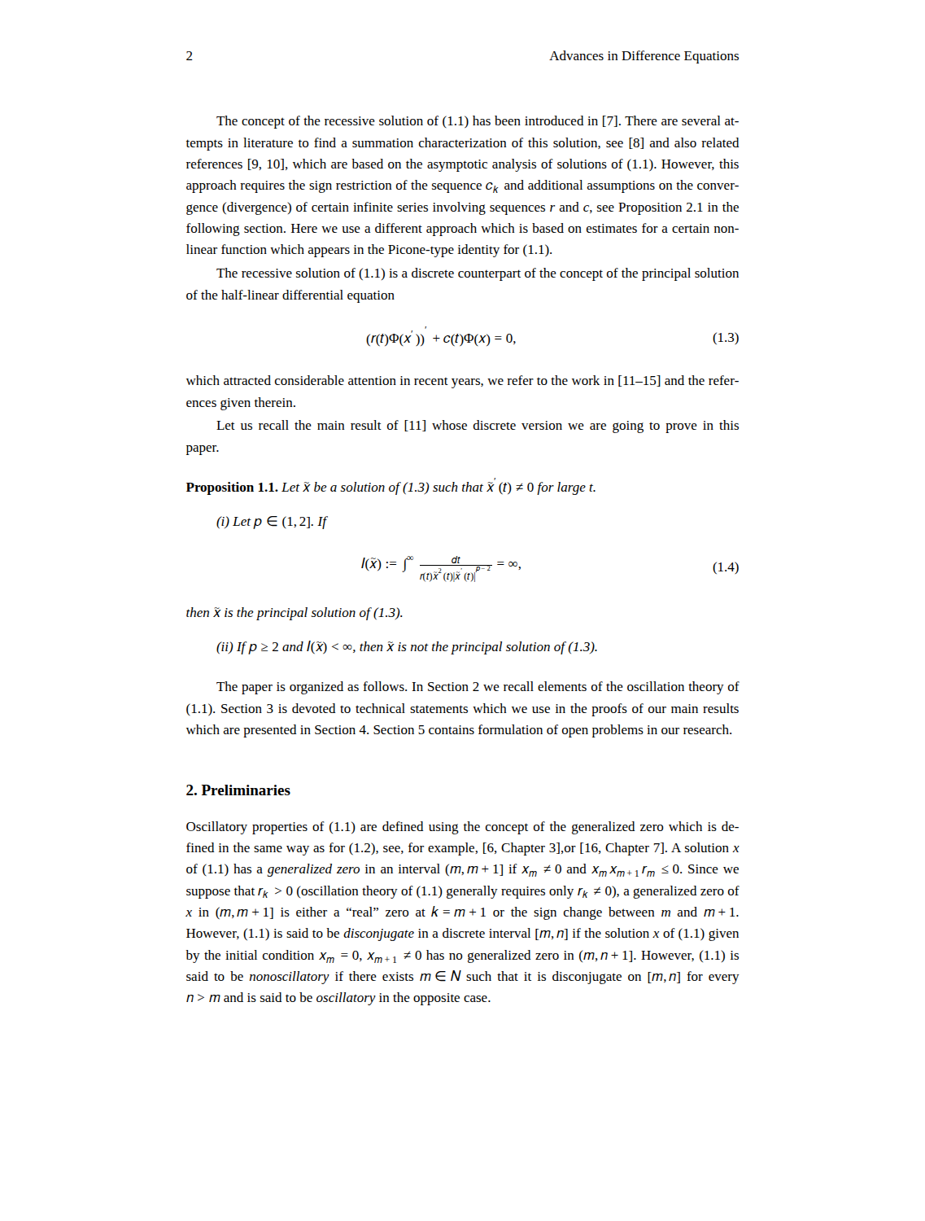2 Advances in Difference Equations
The concept of the recessive solution of (1.1) has been introduced in [7]. There are several attempts in literature to find a summation characterization of this solution, see [8] and also related references [9, 10], which are based on the asymptotic analysis of solutions of (1.1). However, this approach requires the sign restriction of the sequence ck and additional assumptions on the convergence (divergence) of certain infinite series involving sequences r and c, see Proposition 2.1 in the following section. Here we use a different approach which is based on estimates for a certain nonlinear function which appears in the Picone-type identity for (1.1).
The recessive solution of (1.1) is a discrete counterpart of the concept of the principal solution of the half-linear differential equation
( r(t) Φ (x′) ) ′ + c(t) Φ(x) = 0 ,
(1.3)
which attracted considerable attention in recent years, we refer to the work in [11–15] and the references given therein.
Let us recall the main result of [11] whose discrete version we are going to prove in this paper.
Proposition 1.1. Let x~ be a solution of (1.3) such that x~′(t)≠0 for large t.
(i) Let p∈(1,2]. If
I (x~) := ∫ ∞ dt r(t) x~2 (t) | x~′ (t) | p−2 = ∞ ,
(1.4)
then x~ is the principal solution of (1.3).
(ii) If p≥2 and I(x~)<∞, then x~ is not the principal solution of (1.3).
The paper is organized as follows. In Section 2 we recall elements of the oscillation theory of (1.1). Section 3 is devoted to technical statements which we use in the proofs of our main results which are presented in Section 4. Section 5 contains formulation of open problems in our research.
2. Preliminaries
Oscillatory properties of (1.1) are defined using the concept of the generalized zero which is defined in the same way as for (1.2), see, for example, [6, Chapter 3],or [16, Chapter 7]. A solution x of (1.1) has a generalized zero in an interval (m,m+1] if xm≠0 and xmxm+1rm≤0. Since we suppose that rk>0 (oscillation theory of (1.1) generally requires only rk≠0), a generalized zero of x in (m,m+1] is either a “real” zero at k=m+1 or the sign change between m and m+1. However, (1.1) is said to be disconjugate in a discrete interval [m,n] if the solution x of (1.1) given by the initial condition xm=0, xm+1≠0 has no generalized zero in (m,n+1]. However, (1.1) is said to be nonoscillatory if there exists m∈N such that it is disconjugate on [m,n] for every n>m and is said to be oscillatory in the opposite case.